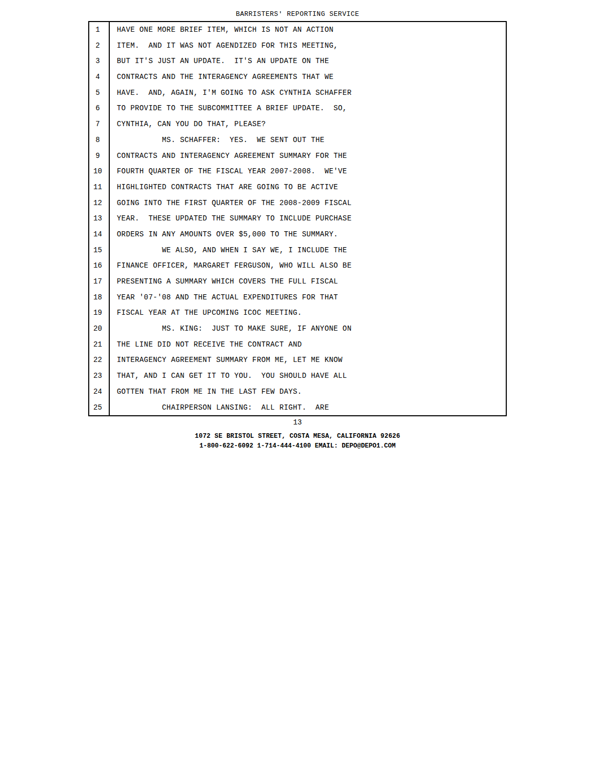BARRISTERS' REPORTING SERVICE
| 1 | HAVE ONE MORE BRIEF ITEM, WHICH IS NOT AN ACTION |
| 2 | ITEM. AND IT WAS NOT AGENDIZED FOR THIS MEETING, |
| 3 | BUT IT'S JUST AN UPDATE. IT'S AN UPDATE ON THE |
| 4 | CONTRACTS AND THE INTERAGENCY AGREEMENTS THAT WE |
| 5 | HAVE. AND, AGAIN, I'M GOING TO ASK CYNTHIA SCHAFFER |
| 6 | TO PROVIDE TO THE SUBCOMMITTEE A BRIEF UPDATE. SO, |
| 7 | CYNTHIA, CAN YOU DO THAT, PLEASE? |
| 8 | MS. SCHAFFER: YES. WE SENT OUT THE |
| 9 | CONTRACTS AND INTERAGENCY AGREEMENT SUMMARY FOR THE |
| 10 | FOURTH QUARTER OF THE FISCAL YEAR 2007-2008. WE'VE |
| 11 | HIGHLIGHTED CONTRACTS THAT ARE GOING TO BE ACTIVE |
| 12 | GOING INTO THE FIRST QUARTER OF THE 2008-2009 FISCAL |
| 13 | YEAR. THESE UPDATED THE SUMMARY TO INCLUDE PURCHASE |
| 14 | ORDERS IN ANY AMOUNTS OVER $5,000 TO THE SUMMARY. |
| 15 | WE ALSO, AND WHEN I SAY WE, I INCLUDE THE |
| 16 | FINANCE OFFICER, MARGARET FERGUSON, WHO WILL ALSO BE |
| 17 | PRESENTING A SUMMARY WHICH COVERS THE FULL FISCAL |
| 18 | YEAR '07-'08 AND THE ACTUAL EXPENDITURES FOR THAT |
| 19 | FISCAL YEAR AT THE UPCOMING ICOC MEETING. |
| 20 | MS. KING: JUST TO MAKE SURE, IF ANYONE ON |
| 21 | THE LINE DID NOT RECEIVE THE CONTRACT AND |
| 22 | INTERAGENCY AGREEMENT SUMMARY FROM ME, LET ME KNOW |
| 23 | THAT, AND I CAN GET IT TO YOU. YOU SHOULD HAVE ALL |
| 24 | GOTTEN THAT FROM ME IN THE LAST FEW DAYS. |
| 25 | CHAIRPERSON LANSING: ALL RIGHT. ARE |
13
1072 SE BRISTOL STREET, COSTA MESA, CALIFORNIA 92626
1-800-622-6092 1-714-444-4100 EMAIL: DEPO@DEPO1.COM